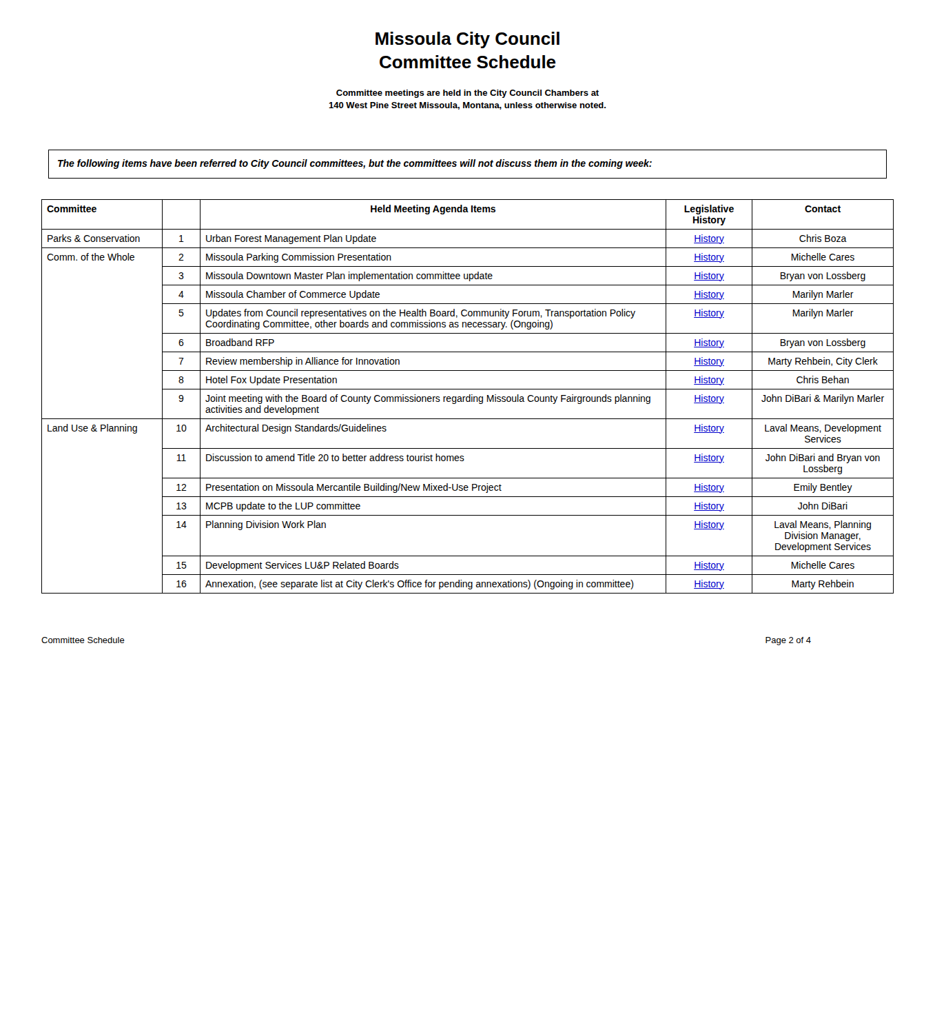Missoula City Council
Committee Schedule
Committee meetings are held in the City Council Chambers at
140 West Pine Street Missoula, Montana, unless otherwise noted.
The following items have been referred to City Council committees, but the committees will not discuss them in the coming week:
| Committee | | Held Meeting Agenda Items | Legislative History | Contact |
| --- | --- | --- | --- | --- |
| Parks & Conservation | 1 | Urban Forest Management Plan Update | History | Chris Boza |
| Comm. of the Whole | 2 | Missoula Parking Commission Presentation | History | Michelle Cares |
| 3 | Missoula Downtown Master Plan implementation committee update | History | Bryan von Lossberg |
| 4 | Missoula Chamber of Commerce Update | History | Marilyn Marler |
| 5 | Updates from Council representatives on the Health Board, Community Forum, Transportation Policy Coordinating Committee, other boards and commissions as necessary. (Ongoing) | History | Marilyn Marler |
| 6 | Broadband RFP | History | Bryan von Lossberg |
| 7 | Review membership in Alliance for Innovation | History | Marty Rehbein, City Clerk |
| 8 | Hotel Fox Update Presentation | History | Chris Behan |
| 9 | Joint meeting with the Board of County Commissioners regarding Missoula County Fairgrounds planning activities and development | History | John DiBari & Marilyn Marler |
| Land Use & Planning | 10 | Architectural Design Standards/Guidelines | History | Laval Means, Development Services |
| 11 | Discussion to amend Title 20 to better address tourist homes | History | John DiBari and Bryan von Lossberg |
| 12 | Presentation on Missoula Mercantile Building/New Mixed-Use Project | History | Emily Bentley |
| 13 | MCPB update to the LUP committee | History | John DiBari |
| 14 | Planning Division Work Plan | History | Laval Means, Planning Division Manager, Development Services |
| 15 | Development Services LU&P Related Boards | History | Michelle Cares |
| 16 | Annexation, (see separate list at City Clerk's Office for pending annexations) (Ongoing in committee) | History | Marty Rehbein |
Committee Schedule Page 2 of 4